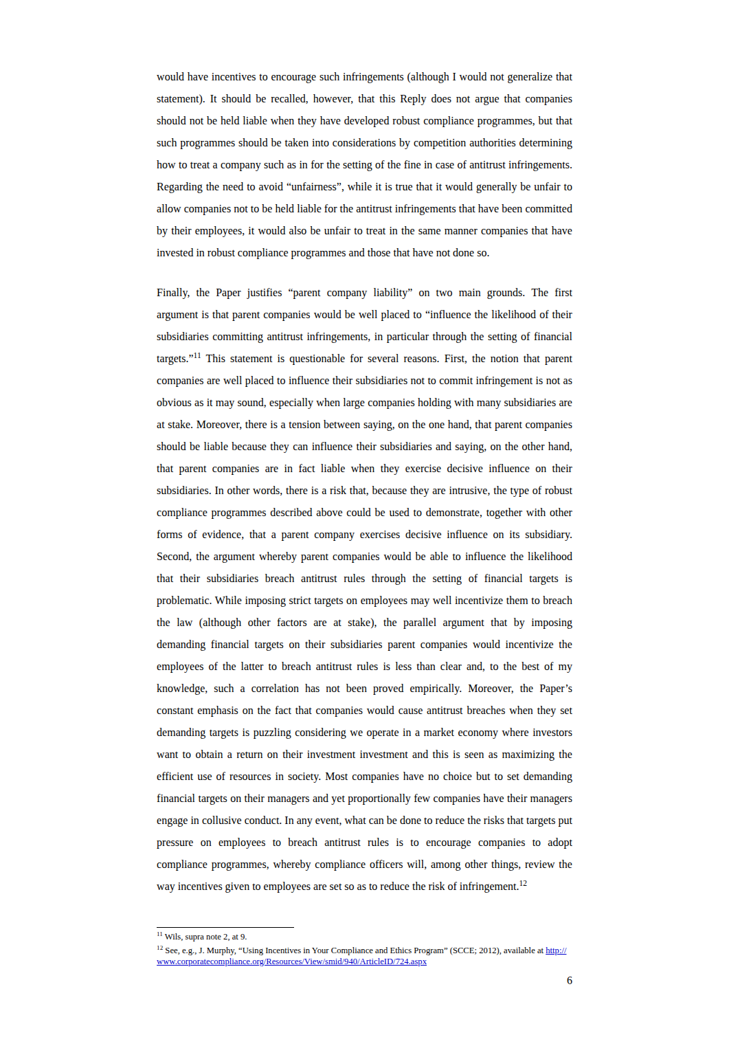would have incentives to encourage such infringements (although I would not generalize that statement). It should be recalled, however, that this Reply does not argue that companies should not be held liable when they have developed robust compliance programmes, but that such programmes should be taken into considerations by competition authorities determining how to treat a company such as in for the setting of the fine in case of antitrust infringements. Regarding the need to avoid “unfairness”, while it is true that it would generally be unfair to allow companies not to be held liable for the antitrust infringements that have been committed by their employees, it would also be unfair to treat in the same manner companies that have invested in robust compliance programmes and those that have not done so.
Finally, the Paper justifies “parent company liability” on two main grounds. The first argument is that parent companies would be well placed to “influence the likelihood of their subsidiaries committing antitrust infringements, in particular through the setting of financial targets.”11 This statement is questionable for several reasons. First, the notion that parent companies are well placed to influence their subsidiaries not to commit infringement is not as obvious as it may sound, especially when large companies holding with many subsidiaries are at stake. Moreover, there is a tension between saying, on the one hand, that parent companies should be liable because they can influence their subsidiaries and saying, on the other hand, that parent companies are in fact liable when they exercise decisive influence on their subsidiaries. In other words, there is a risk that, because they are intrusive, the type of robust compliance programmes described above could be used to demonstrate, together with other forms of evidence, that a parent company exercises decisive influence on its subsidiary. Second, the argument whereby parent companies would be able to influence the likelihood that their subsidiaries breach antitrust rules through the setting of financial targets is problematic. While imposing strict targets on employees may well incentivize them to breach the law (although other factors are at stake), the parallel argument that by imposing demanding financial targets on their subsidiaries parent companies would incentivize the employees of the latter to breach antitrust rules is less than clear and, to the best of my knowledge, such a correlation has not been proved empirically. Moreover, the Paper’s constant emphasis on the fact that companies would cause antitrust breaches when they set demanding targets is puzzling considering we operate in a market economy where investors want to obtain a return on their investment investment and this is seen as maximizing the efficient use of resources in society. Most companies have no choice but to set demanding financial targets on their managers and yet proportionally few companies have their managers engage in collusive conduct. In any event, what can be done to reduce the risks that targets put pressure on employees to breach antitrust rules is to encourage companies to adopt compliance programmes, whereby compliance officers will, among other things, review the way incentives given to employees are set so as to reduce the risk of infringement.12
11 Wils, supra note 2, at 9.
12 See, e.g., J. Murphy, “Using Incentives in Your Compliance and Ethics Program” (SCCE; 2012), available at http://www.corporatecompliance.org/Resources/View/smid/940/ArticleID/724.aspx
6